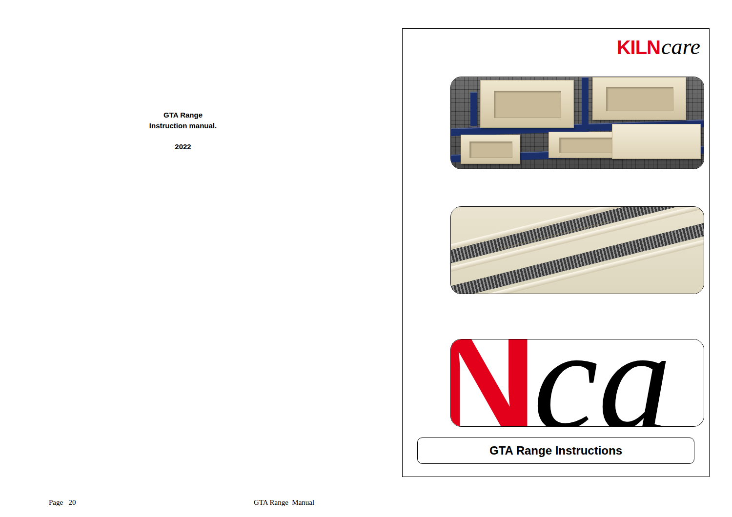GTA Range
Instruction manual.
2022
Page 20 GTA Range Manual
KILN care
Nca
GTA Range Instructions